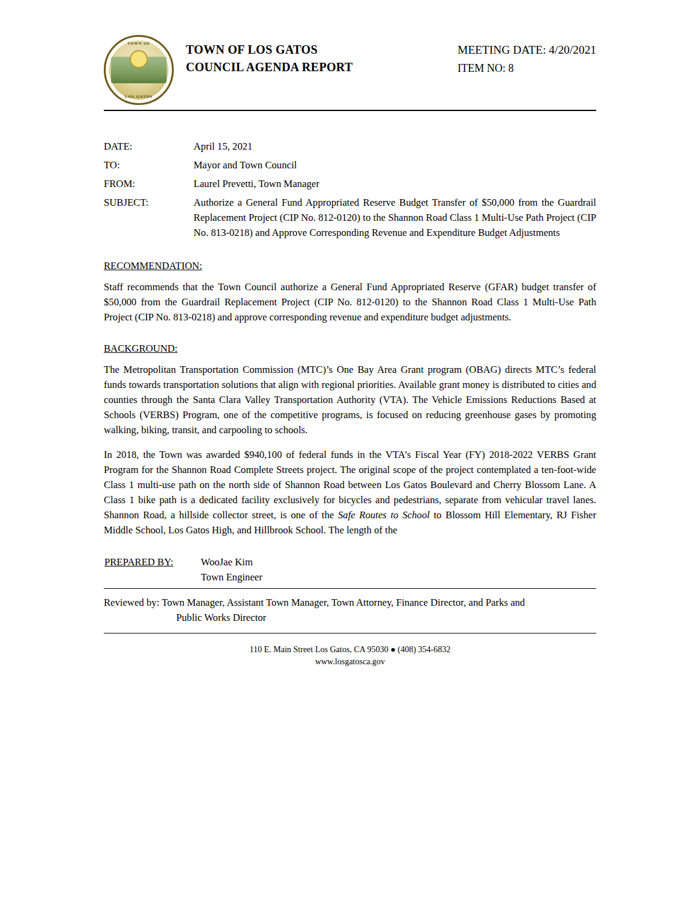Town of Los Gatos
TOWN OF LOS GATOS
COUNCIL AGENDA REPORT
MEETING DATE: 4/20/2021
ITEM NO: 8
| DATE: | April 15, 2021 |
| TO: | Mayor and Town Council |
| FROM: | Laurel Prevetti, Town Manager |
| SUBJECT: | Authorize a General Fund Appropriated Reserve Budget Transfer of $50,000 from the Guardrail Replacement Project (CIP No. 812-0120) to the Shannon Road Class 1 Multi-Use Path Project (CIP No. 813-0218) and Approve Corresponding Revenue and Expenditure Budget Adjustments |
RECOMMENDATION:
Staff recommends that the Town Council authorize a General Fund Appropriated Reserve (GFAR) budget transfer of $50,000 from the Guardrail Replacement Project (CIP No. 812-0120) to the Shannon Road Class 1 Multi-Use Path Project (CIP No. 813-0218) and approve corresponding revenue and expenditure budget adjustments.
BACKGROUND:
The Metropolitan Transportation Commission (MTC)’s One Bay Area Grant program (OBAG) directs MTC’s federal funds towards transportation solutions that align with regional priorities. Available grant money is distributed to cities and counties through the Santa Clara Valley Transportation Authority (VTA). The Vehicle Emissions Reductions Based at Schools (VERBS) Program, one of the competitive programs, is focused on reducing greenhouse gases by promoting walking, biking, transit, and carpooling to schools.
In 2018, the Town was awarded $940,100 of federal funds in the VTA’s Fiscal Year (FY) 2018-2022 VERBS Grant Program for the Shannon Road Complete Streets project. The original scope of the project contemplated a ten-foot-wide Class 1 multi-use path on the north side of Shannon Road between Los Gatos Boulevard and Cherry Blossom Lane. A Class 1 bike path is a dedicated facility exclusively for bicycles and pedestrians, separate from vehicular travel lanes. Shannon Road, a hillside collector street, is one of the Safe Routes to School to Blossom Hill Elementary, RJ Fisher Middle School, Los Gatos High, and Hillbrook School. The length of the
| PREPARED BY: | WooJae Kim Town Engineer |
Reviewed by: Town Manager, Assistant Town Manager, Town Attorney, Finance Director, and Parks and Public Works Director
110 E. Main Street Los Gatos, CA 95030 ● (408) 354-6832
www.losgatosca.gov